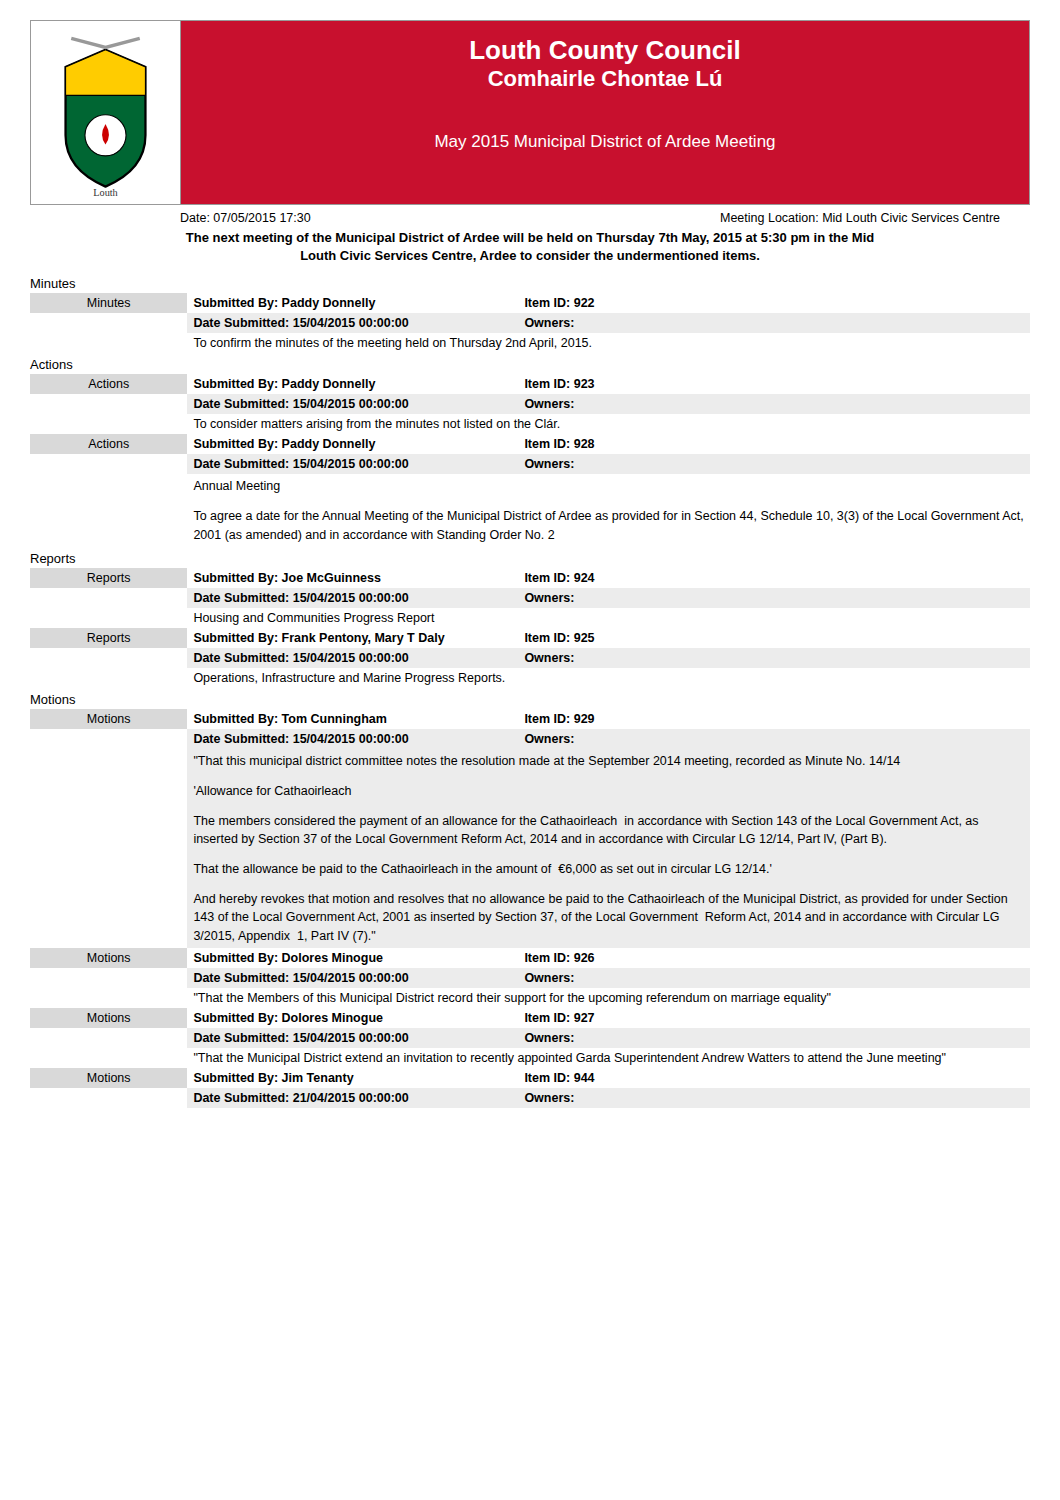Louth County Council
Comhairle Chontae Lú
May 2015 Municipal District of Ardee Meeting
Date: 07/05/2015 17:30
Meeting Location: Mid Louth Civic Services Centre
The next meeting of the Municipal District of Ardee will be held on Thursday 7th May, 2015 at 5:30 pm in the Mid
Louth Civic Services Centre, Ardee to consider the undermentioned items.
| Minutes |
| Minutes | Submitted By: Paddy Donnelly | Item ID: 922 |
| | Date Submitted: 15/04/2015 00:00:00 | Owners: |
| | To confirm the minutes of the meeting held on Thursday 2nd April, 2015. |
| Actions |
| Actions | Submitted By: Paddy Donnelly | Item ID: 923 |
| | Date Submitted: 15/04/2015 00:00:00 | Owners: |
| | To consider matters arising from the minutes not listed on the Clár. |
| Actions | Submitted By: Paddy Donnelly | Item ID: 928 |
| | Date Submitted: 15/04/2015 00:00:00 | Owners: |
| | Annual Meeting To agree a date for the Annual Meeting of the Municipal District of Ardee as provided for in Section 44, Schedule 10, 3(3) of the Local Government Act, 2001 (as amended) and in accordance with Standing Order No. 2 |
| Reports |
| Reports | Submitted By: Joe McGuinness | Item ID: 924 |
| | Date Submitted: 15/04/2015 00:00:00 | Owners: |
| | Housing and Communities Progress Report |
| Reports | Submitted By: Frank Pentony, Mary T Daly | Item ID: 925 |
| | Date Submitted: 15/04/2015 00:00:00 | Owners: |
| | Operations, Infrastructure and Marine Progress Reports. |
| Motions |
| Motions | Submitted By: Tom Cunningham | Item ID: 929 |
| | Date Submitted: 15/04/2015 00:00:00 | Owners: |
| | "That this municipal district committee notes the resolution made at the September 2014 meeting, recorded as Minute No. 14/14 'Allowance for Cathaoirleach The members considered the payment of an allowance for the Cathaoirleach in accordance with Section 143 of the Local Government Act, as inserted by Section 37 of the Local Government Reform Act, 2014 and in accordance with Circular LG 12/14, Part lV, (Part B). That the allowance be paid to the Cathaoirleach in the amount of €6,000 as set out in circular LG 12/14.' And hereby revokes that motion and resolves that no allowance be paid to the Cathaoirleach of the Municipal District, as provided for under Section 143 of the Local Government Act, 2001 as inserted by Section 37, of the Local Government Reform Act, 2014 and in accordance with Circular LG 3/2015, Appendix 1, Part IV (7)." |
| Motions | Submitted By: Dolores Minogue | Item ID: 926 |
| | Date Submitted: 15/04/2015 00:00:00 | Owners: |
| | "That the Members of this Municipal District record their support for the upcoming referendum on marriage equality" |
| Motions | Submitted By: Dolores Minogue | Item ID: 927 |
| | Date Submitted: 15/04/2015 00:00:00 | Owners: |
| | "That the Municipal District extend an invitation to recently appointed Garda Superintendent Andrew Watters to attend the June meeting" |
| Motions | Submitted By: Jim Tenanty | Item ID: 944 |
| | Date Submitted: 21/04/2015 00:00:00 | Owners: |